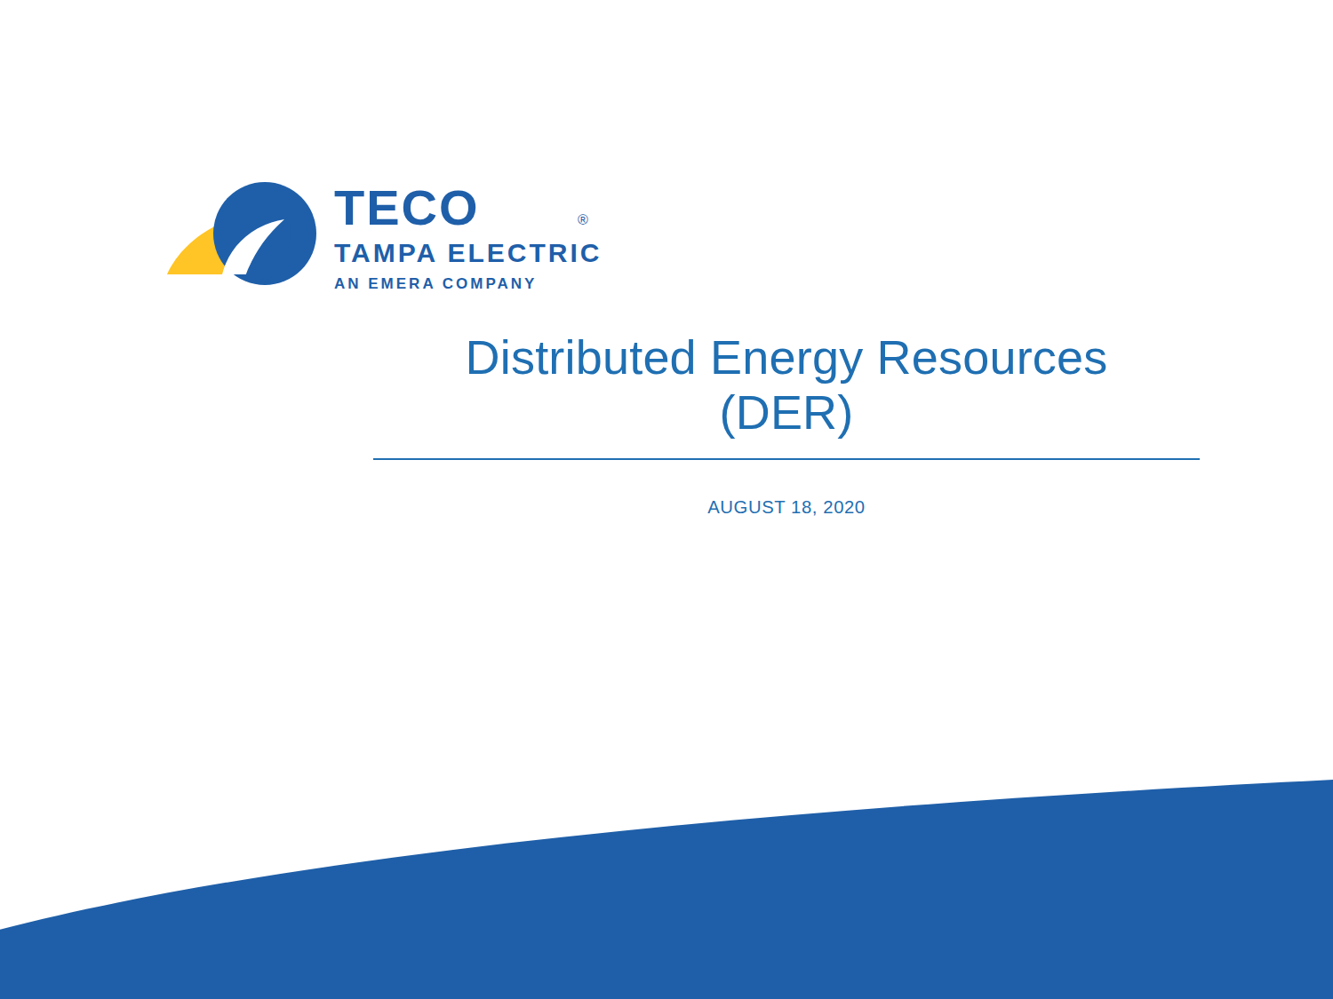TECO ® TAMPA ELECTRIC AN EMERA COMPANY
Distributed Energy Resources
(DER)
AUGUST 18, 2020